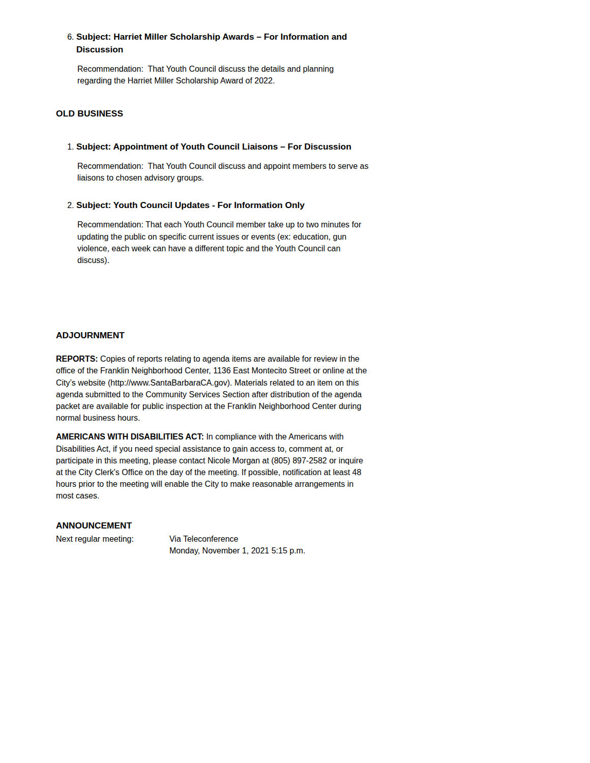Subject: Harriet Miller Scholarship Awards – For Information and Discussion
Recommendation: That Youth Council discuss the details and planning regarding the Harriet Miller Scholarship Award of 2022.
OLD BUSINESS
Subject: Appointment of Youth Council Liaisons – For Discussion
Recommendation: That Youth Council discuss and appoint members to serve as liaisons to chosen advisory groups.
Subject: Youth Council Updates - For Information Only
Recommendation: That each Youth Council member take up to two minutes for updating the public on specific current issues or events (ex: education, gun violence, each week can have a different topic and the Youth Council can discuss).
ADJOURNMENT
REPORTS: Copies of reports relating to agenda items are available for review in the office of the Franklin Neighborhood Center, 1136 East Montecito Street or online at the City’s website (http://www.SantaBarbaraCA.gov). Materials related to an item on this agenda submitted to the Community Services Section after distribution of the agenda packet are available for public inspection at the Franklin Neighborhood Center during normal business hours.
AMERICANS WITH DISABILITIES ACT: In compliance with the Americans with Disabilities Act, if you need special assistance to gain access to, comment at, or participate in this meeting, please contact Nicole Morgan at (805) 897-2582 or inquire at the City Clerk's Office on the day of the meeting. If possible, notification at least 48 hours prior to the meeting will enable the City to make reasonable arrangements in most cases.
ANNOUNCEMENT
| Next regular meeting: | Via Teleconference |
| | Monday, November 1, 2021 5:15 p.m. |